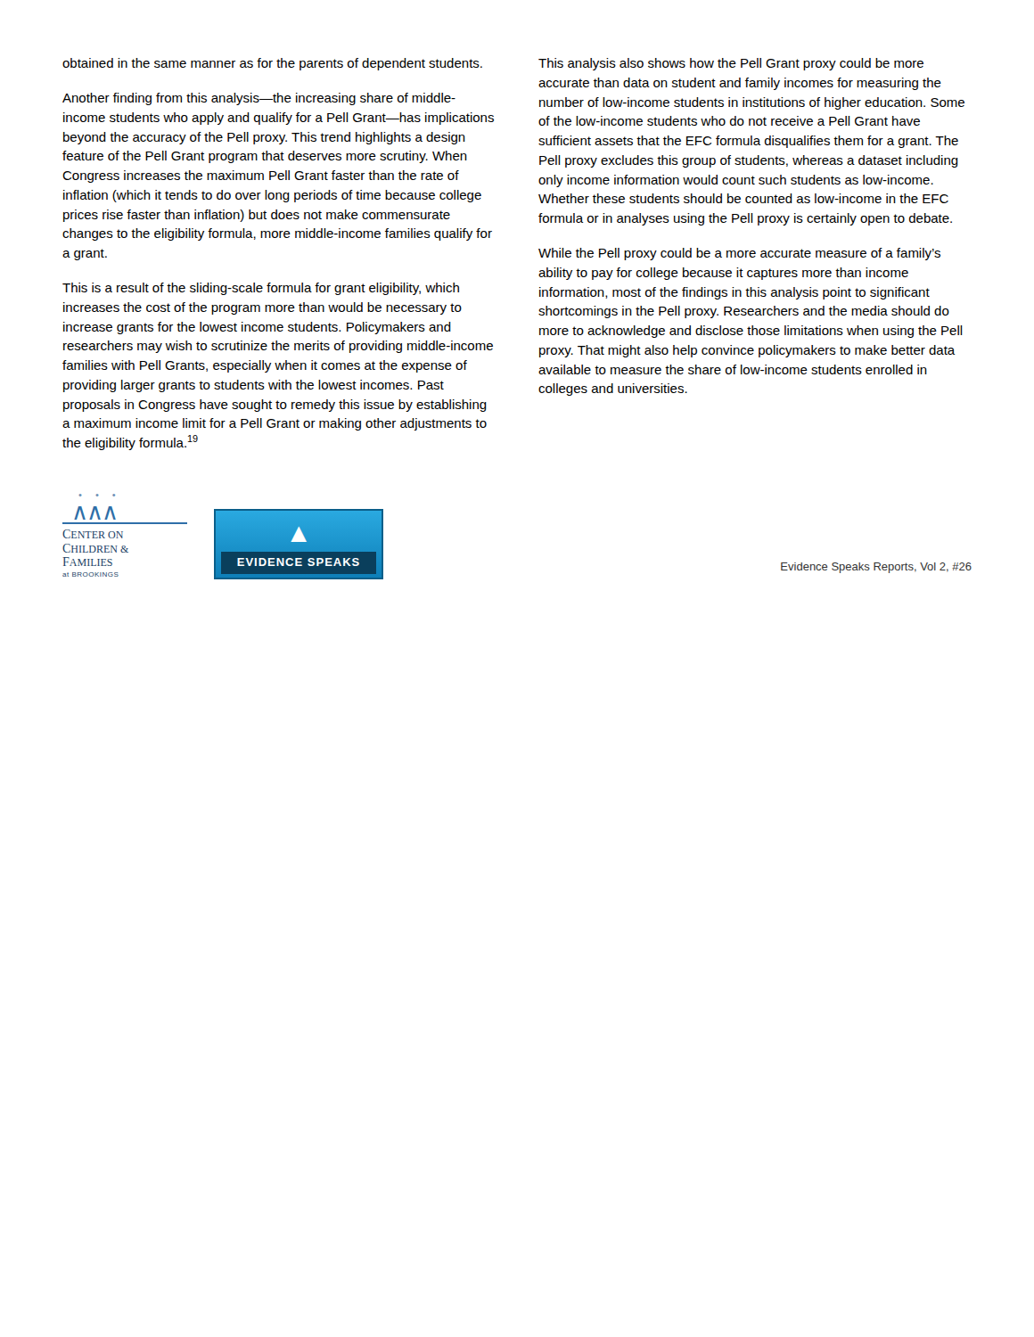obtained in the same manner as for the parents of dependent students.
Another finding from this analysis—the increasing share of middle-income students who apply and qualify for a Pell Grant—has implications beyond the accuracy of the Pell proxy. This trend highlights a design feature of the Pell Grant program that deserves more scrutiny. When Congress increases the maximum Pell Grant faster than the rate of inflation (which it tends to do over long periods of time because college prices rise faster than inflation) but does not make commensurate changes to the eligibility formula, more middle-income families qualify for a grant.
This is a result of the sliding-scale formula for grant eligibility, which increases the cost of the program more than would be necessary to increase grants for the lowest income students. Policymakers and researchers may wish to scrutinize the merits of providing middle-income families with Pell Grants, especially when it comes at the expense of providing larger grants to students with the lowest incomes. Past proposals in Congress have sought to remedy this issue by establishing a maximum income limit for a Pell Grant or making other adjustments to the eligibility formula.19
This analysis also shows how the Pell Grant proxy could be more accurate than data on student and family incomes for measuring the number of low-income students in institutions of higher education. Some of the low-income students who do not receive a Pell Grant have sufficient assets that the EFC formula disqualifies them for a grant. The Pell proxy excludes this group of students, whereas a dataset including only income information would count such students as low-income. Whether these students should be counted as low-income in the EFC formula or in analyses using the Pell proxy is certainly open to debate.
While the Pell proxy could be a more accurate measure of a family’s ability to pay for college because it captures more than income information, most of the findings in this analysis point to significant shortcomings in the Pell proxy. Researchers and the media should do more to acknowledge and disclose those limitations when using the Pell proxy. That might also help convince policymakers to make better data available to measure the share of low-income students enrolled in colleges and universities.
• • •
∧∧∧
CENTER ON
CHILDREN &
FAMILIES
at BROOKINGS
▲
EVIDENCE SPEAKS
Evidence Speaks Reports, Vol 2, #26